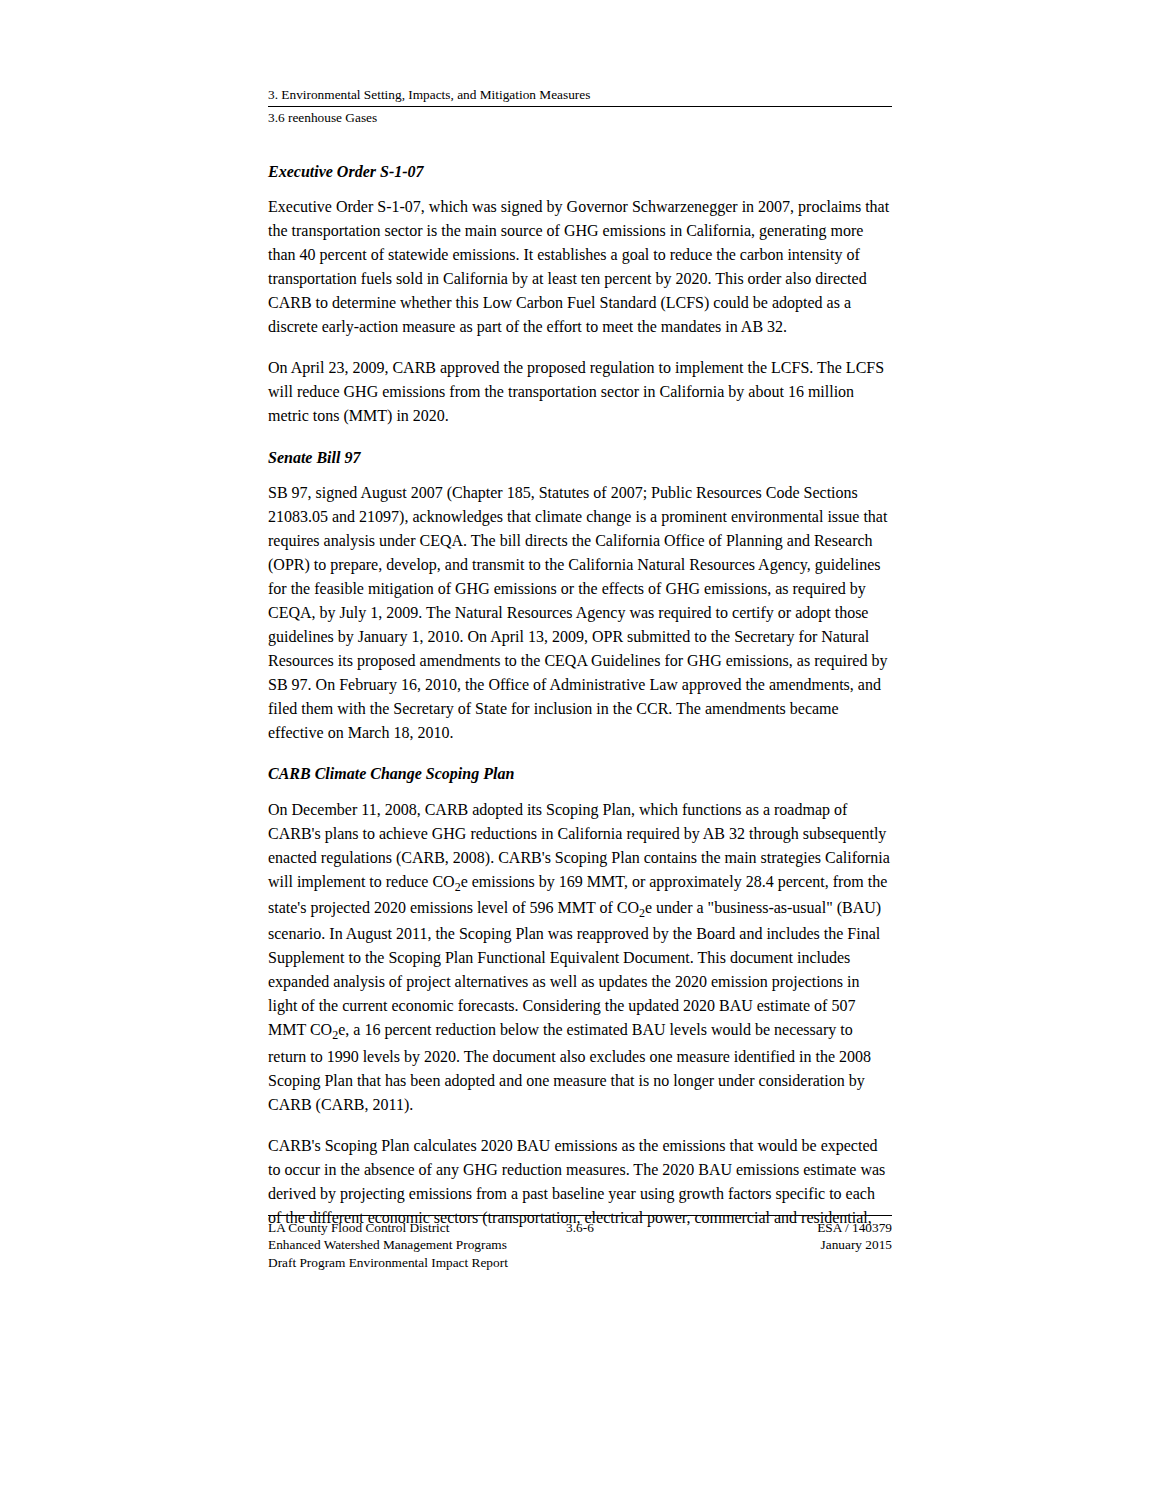3. Environmental Setting, Impacts, and Mitigation Measures
3.6 reenhouse Gases
Executive Order S-1-07
Executive Order S-1-07, which was signed by Governor Schwarzenegger in 2007, proclaims that the transportation sector is the main source of GHG emissions in California, generating more than 40 percent of statewide emissions. It establishes a goal to reduce the carbon intensity of transportation fuels sold in California by at least ten percent by 2020. This order also directed CARB to determine whether this Low Carbon Fuel Standard (LCFS) could be adopted as a discrete early-action measure as part of the effort to meet the mandates in AB 32.
On April 23, 2009, CARB approved the proposed regulation to implement the LCFS. The LCFS will reduce GHG emissions from the transportation sector in California by about 16 million metric tons (MMT) in 2020.
Senate Bill 97
SB 97, signed August 2007 (Chapter 185, Statutes of 2007; Public Resources Code Sections 21083.05 and 21097), acknowledges that climate change is a prominent environmental issue that requires analysis under CEQA. The bill directs the California Office of Planning and Research (OPR) to prepare, develop, and transmit to the California Natural Resources Agency, guidelines for the feasible mitigation of GHG emissions or the effects of GHG emissions, as required by CEQA, by July 1, 2009. The Natural Resources Agency was required to certify or adopt those guidelines by January 1, 2010. On April 13, 2009, OPR submitted to the Secretary for Natural Resources its proposed amendments to the CEQA Guidelines for GHG emissions, as required by SB 97. On February 16, 2010, the Office of Administrative Law approved the amendments, and filed them with the Secretary of State for inclusion in the CCR. The amendments became effective on March 18, 2010.
CARB Climate Change Scoping Plan
On December 11, 2008, CARB adopted its Scoping Plan, which functions as a roadmap of CARB's plans to achieve GHG reductions in California required by AB 32 through subsequently enacted regulations (CARB, 2008). CARB's Scoping Plan contains the main strategies California will implement to reduce CO2e emissions by 169 MMT, or approximately 28.4 percent, from the state's projected 2020 emissions level of 596 MMT of CO2e under a "business-as-usual" (BAU) scenario. In August 2011, the Scoping Plan was reapproved by the Board and includes the Final Supplement to the Scoping Plan Functional Equivalent Document. This document includes expanded analysis of project alternatives as well as updates the 2020 emission projections in light of the current economic forecasts. Considering the updated 2020 BAU estimate of 507 MMT CO2e, a 16 percent reduction below the estimated BAU levels would be necessary to return to 1990 levels by 2020. The document also excludes one measure identified in the 2008 Scoping Plan that has been adopted and one measure that is no longer under consideration by CARB (CARB, 2011).
CARB's Scoping Plan calculates 2020 BAU emissions as the emissions that would be expected to occur in the absence of any GHG reduction measures. The 2020 BAU emissions estimate was derived by projecting emissions from a past baseline year using growth factors specific to each of the different economic sectors (transportation, electrical power, commercial and residential,
| LA County Flood Control District | 3.6-6 | ESA / 140379 |
| Enhanced Watershed Management Programs | | January 2015 |
| Draft Program Environmental Impact Report | | |